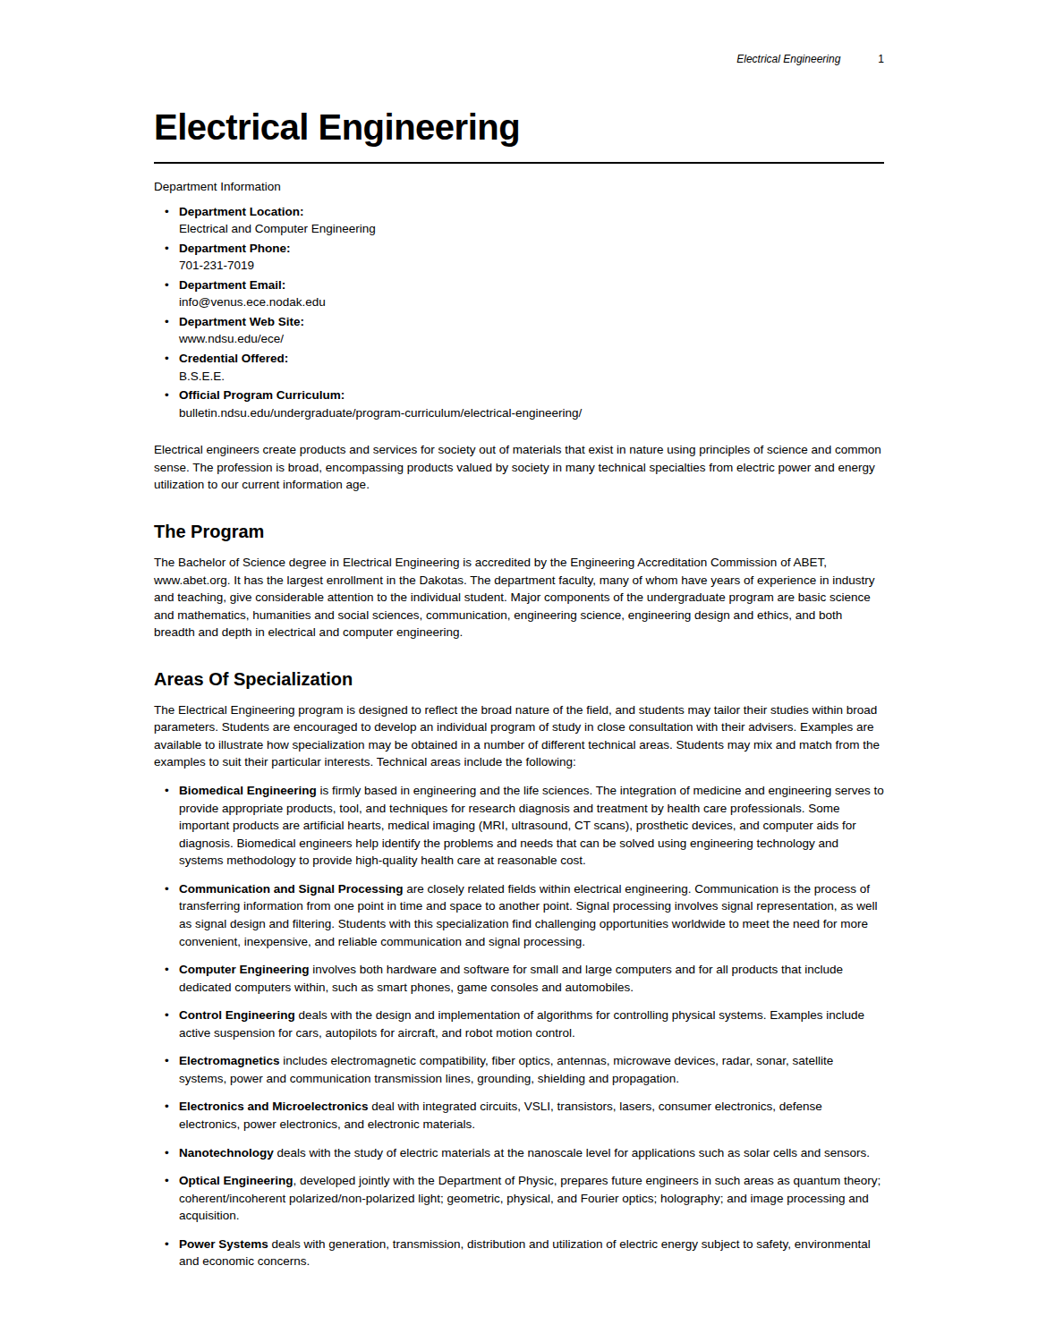Electrical Engineering 1
Electrical Engineering
Department Information
Department Location:
Electrical and Computer Engineering
Department Phone:
701-231-7019
Department Email:
info@venus.ece.nodak.edu
Department Web Site:
www.ndsu.edu/ece/
Credential Offered:
B.S.E.E.
Official Program Curriculum:
bulletin.ndsu.edu/undergraduate/program-curriculum/electrical-engineering/
Electrical engineers create products and services for society out of materials that exist in nature using principles of science and common sense. The profession is broad, encompassing products valued by society in many technical specialties from electric power and energy utilization to our current information age.
The Program
The Bachelor of Science degree in Electrical Engineering is accredited by the Engineering Accreditation Commission of ABET, www.abet.org. It has the largest enrollment in the Dakotas. The department faculty, many of whom have years of experience in industry and teaching, give considerable attention to the individual student. Major components of the undergraduate program are basic science and mathematics, humanities and social sciences, communication, engineering science, engineering design and ethics, and both breadth and depth in electrical and computer engineering.
Areas Of Specialization
The Electrical Engineering program is designed to reflect the broad nature of the field, and students may tailor their studies within broad parameters. Students are encouraged to develop an individual program of study in close consultation with their advisers. Examples are available to illustrate how specialization may be obtained in a number of different technical areas. Students may mix and match from the examples to suit their particular interests. Technical areas include the following:
Biomedical Engineering is firmly based in engineering and the life sciences. The integration of medicine and engineering serves to provide appropriate products, tool, and techniques for research diagnosis and treatment by health care professionals. Some important products are artificial hearts, medical imaging (MRI, ultrasound, CT scans), prosthetic devices, and computer aids for diagnosis. Biomedical engineers help identify the problems and needs that can be solved using engineering technology and systems methodology to provide high-quality health care at reasonable cost.
Communication and Signal Processing are closely related fields within electrical engineering. Communication is the process of transferring information from one point in time and space to another point. Signal processing involves signal representation, as well as signal design and filtering. Students with this specialization find challenging opportunities worldwide to meet the need for more convenient, inexpensive, and reliable communication and signal processing.
Computer Engineering involves both hardware and software for small and large computers and for all products that include dedicated computers within, such as smart phones, game consoles and automobiles.
Control Engineering deals with the design and implementation of algorithms for controlling physical systems. Examples include active suspension for cars, autopilots for aircraft, and robot motion control.
Electromagnetics includes electromagnetic compatibility, fiber optics, antennas, microwave devices, radar, sonar, satellite systems, power and communication transmission lines, grounding, shielding and propagation.
Electronics and Microelectronics deal with integrated circuits, VSLI, transistors, lasers, consumer electronics, defense electronics, power electronics, and electronic materials.
Nanotechnology deals with the study of electric materials at the nanoscale level for applications such as solar cells and sensors.
Optical Engineering, developed jointly with the Department of Physic, prepares future engineers in such areas as quantum theory; coherent/incoherent polarized/non-polarized light; geometric, physical, and Fourier optics; holography; and image processing and acquisition.
Power Systems deals with generation, transmission, distribution and utilization of electric energy subject to safety, environmental and economic concerns.